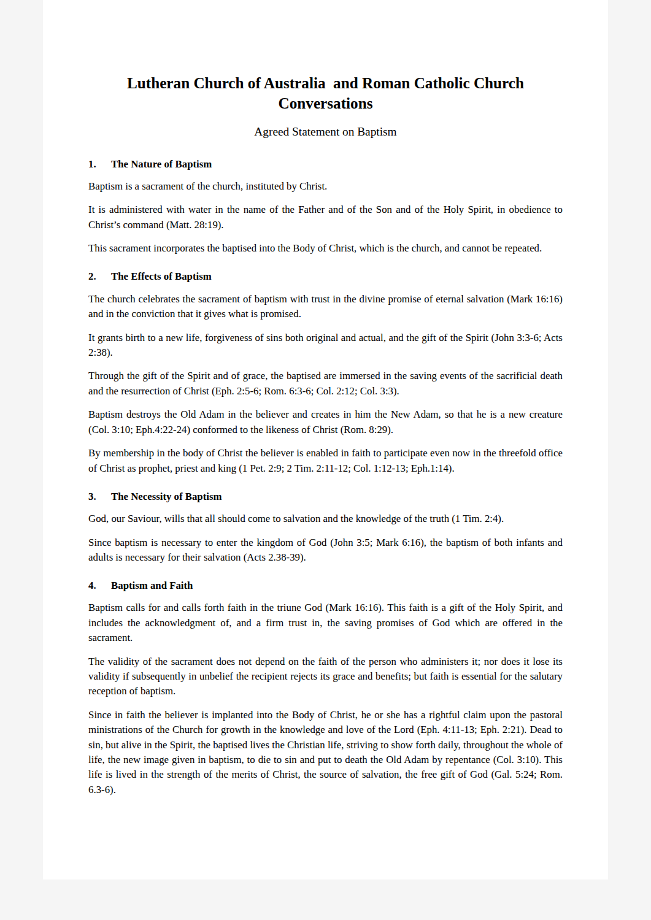Lutheran Church of Australia and Roman Catholic Church Conversations
Agreed Statement on Baptism
1. The Nature of Baptism
Baptism is a sacrament of the church, instituted by Christ.
It is administered with water in the name of the Father and of the Son and of the Holy Spirit, in obedience to Christ’s command (Matt. 28:19).
This sacrament incorporates the baptised into the Body of Christ, which is the church, and cannot be repeated.
2. The Effects of Baptism
The church celebrates the sacrament of baptism with trust in the divine promise of eternal salvation (Mark 16:16) and in the conviction that it gives what is promised.
It grants birth to a new life, forgiveness of sins both original and actual, and the gift of the Spirit (John 3:3-6; Acts 2:38).
Through the gift of the Spirit and of grace, the baptised are immersed in the saving events of the sacrificial death and the resurrection of Christ (Eph. 2:5-6; Rom. 6:3-6; Col. 2:12; Col. 3:3).
Baptism destroys the Old Adam in the believer and creates in him the New Adam, so that he is a new creature (Col. 3:10; Eph.4:22-24) conformed to the likeness of Christ (Rom. 8:29).
By membership in the body of Christ the believer is enabled in faith to participate even now in the threefold office of Christ as prophet, priest and king (1 Pet. 2:9; 2 Tim. 2:11-12; Col. 1:12-13; Eph.1:14).
3. The Necessity of Baptism
God, our Saviour, wills that all should come to salvation and the knowledge of the truth (1 Tim. 2:4).
Since baptism is necessary to enter the kingdom of God (John 3:5; Mark 6:16), the baptism of both infants and adults is necessary for their salvation (Acts 2.38-39).
4. Baptism and Faith
Baptism calls for and calls forth faith in the triune God (Mark 16:16). This faith is a gift of the Holy Spirit, and includes the acknowledgment of, and a firm trust in, the saving promises of God which are offered in the sacrament.
The validity of the sacrament does not depend on the faith of the person who administers it; nor does it lose its validity if subsequently in unbelief the recipient rejects its grace and benefits; but faith is essential for the salutary reception of baptism.
Since in faith the believer is implanted into the Body of Christ, he or she has a rightful claim upon the pastoral ministrations of the Church for growth in the knowledge and love of the Lord (Eph. 4:11-13; Eph. 2:21). Dead to sin, but alive in the Spirit, the baptised lives the Christian life, striving to show forth daily, throughout the whole of life, the new image given in baptism, to die to sin and put to death the Old Adam by repentance (Col. 3:10). This life is lived in the strength of the merits of Christ, the source of salvation, the free gift of God (Gal. 5:24; Rom. 6.3-6).